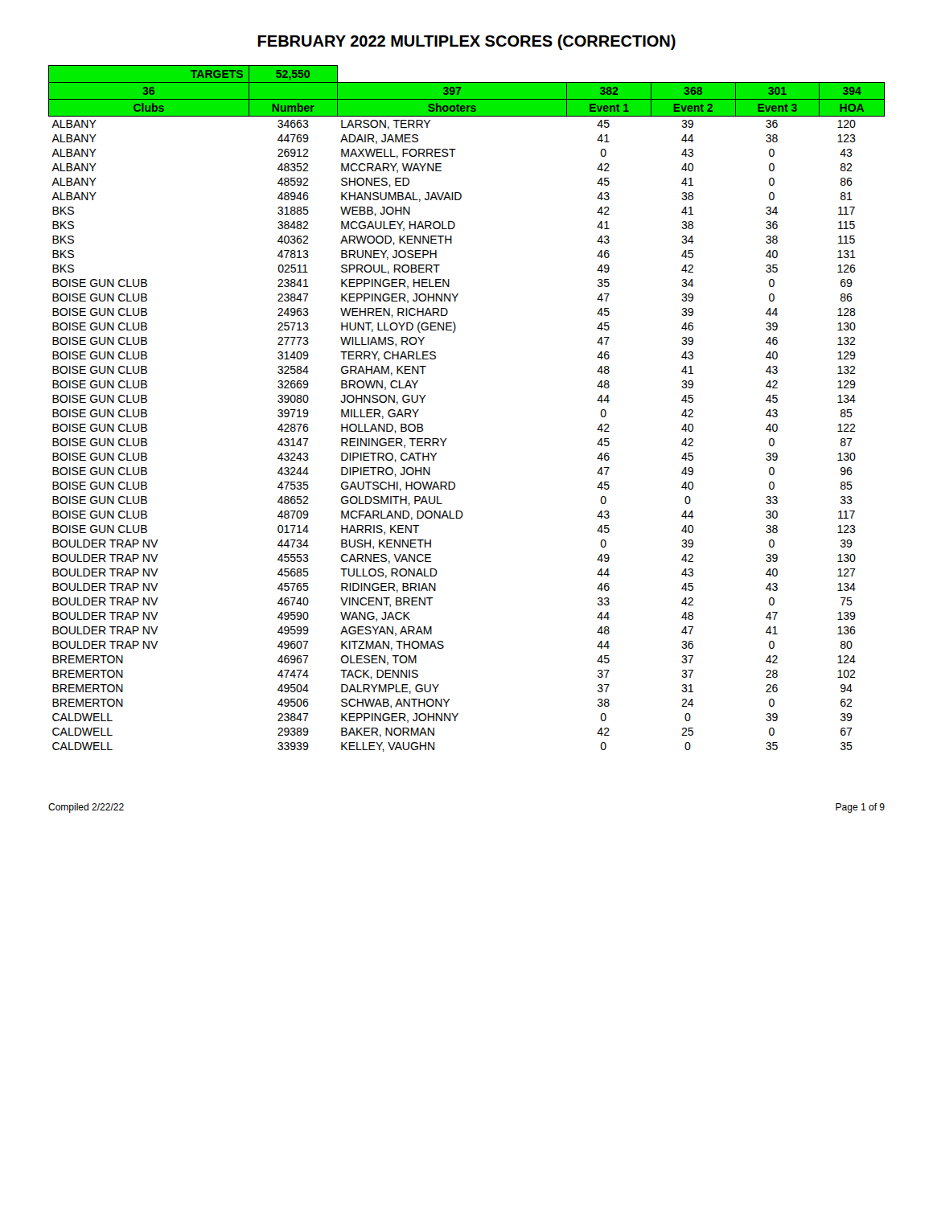FEBRUARY 2022 MULTIPLEX SCORES (CORRECTION)
| TARGETS | 52,550 | | | | |
| --- | --- | --- | --- | --- | --- |
| 36 | | 397 | 382 | 368 | 301 | 394 |
| Clubs | Number | Shooters | Event 1 | Event 2 | Event 3 | HOA |
| ALBANY | 34663 | LARSON, TERRY | 45 | 39 | 36 | 120 |
| ALBANY | 44769 | ADAIR, JAMES | 41 | 44 | 38 | 123 |
| ALBANY | 26912 | MAXWELL, FORREST | 0 | 43 | 0 | 43 |
| ALBANY | 48352 | MCCRARY, WAYNE | 42 | 40 | 0 | 82 |
| ALBANY | 48592 | SHONES, ED | 45 | 41 | 0 | 86 |
| ALBANY | 48946 | KHANSUMBAL, JAVAID | 43 | 38 | 0 | 81 |
| BKS | 31885 | WEBB, JOHN | 42 | 41 | 34 | 117 |
| BKS | 38482 | MCGAULEY, HAROLD | 41 | 38 | 36 | 115 |
| BKS | 40362 | ARWOOD, KENNETH | 43 | 34 | 38 | 115 |
| BKS | 47813 | BRUNEY, JOSEPH | 46 | 45 | 40 | 131 |
| BKS | 02511 | SPROUL, ROBERT | 49 | 42 | 35 | 126 |
| BOISE GUN CLUB | 23841 | KEPPINGER, HELEN | 35 | 34 | 0 | 69 |
| BOISE GUN CLUB | 23847 | KEPPINGER, JOHNNY | 47 | 39 | 0 | 86 |
| BOISE GUN CLUB | 24963 | WEHREN, RICHARD | 45 | 39 | 44 | 128 |
| BOISE GUN CLUB | 25713 | HUNT, LLOYD (GENE) | 45 | 46 | 39 | 130 |
| BOISE GUN CLUB | 27773 | WILLIAMS, ROY | 47 | 39 | 46 | 132 |
| BOISE GUN CLUB | 31409 | TERRY, CHARLES | 46 | 43 | 40 | 129 |
| BOISE GUN CLUB | 32584 | GRAHAM, KENT | 48 | 41 | 43 | 132 |
| BOISE GUN CLUB | 32669 | BROWN, CLAY | 48 | 39 | 42 | 129 |
| BOISE GUN CLUB | 39080 | JOHNSON, GUY | 44 | 45 | 45 | 134 |
| BOISE GUN CLUB | 39719 | MILLER, GARY | 0 | 42 | 43 | 85 |
| BOISE GUN CLUB | 42876 | HOLLAND, BOB | 42 | 40 | 40 | 122 |
| BOISE GUN CLUB | 43147 | REININGER, TERRY | 45 | 42 | 0 | 87 |
| BOISE GUN CLUB | 43243 | DIPIETRO, CATHY | 46 | 45 | 39 | 130 |
| BOISE GUN CLUB | 43244 | DIPIETRO, JOHN | 47 | 49 | 0 | 96 |
| BOISE GUN CLUB | 47535 | GAUTSCHI, HOWARD | 45 | 40 | 0 | 85 |
| BOISE GUN CLUB | 48652 | GOLDSMITH, PAUL | 0 | 0 | 33 | 33 |
| BOISE GUN CLUB | 48709 | MCFARLAND, DONALD | 43 | 44 | 30 | 117 |
| BOISE GUN CLUB | 01714 | HARRIS, KENT | 45 | 40 | 38 | 123 |
| BOULDER TRAP NV | 44734 | BUSH, KENNETH | 0 | 39 | 0 | 39 |
| BOULDER TRAP NV | 45553 | CARNES, VANCE | 49 | 42 | 39 | 130 |
| BOULDER TRAP NV | 45685 | TULLOS, RONALD | 44 | 43 | 40 | 127 |
| BOULDER TRAP NV | 45765 | RIDINGER, BRIAN | 46 | 45 | 43 | 134 |
| BOULDER TRAP NV | 46740 | VINCENT, BRENT | 33 | 42 | 0 | 75 |
| BOULDER TRAP NV | 49590 | WANG, JACK | 44 | 48 | 47 | 139 |
| BOULDER TRAP NV | 49599 | AGESYAN, ARAM | 48 | 47 | 41 | 136 |
| BOULDER TRAP NV | 49607 | KITZMAN, THOMAS | 44 | 36 | 0 | 80 |
| BREMERTON | 46967 | OLESEN, TOM | 45 | 37 | 42 | 124 |
| BREMERTON | 47474 | TACK, DENNIS | 37 | 37 | 28 | 102 |
| BREMERTON | 49504 | DALRYMPLE, GUY | 37 | 31 | 26 | 94 |
| BREMERTON | 49506 | SCHWAB, ANTHONY | 38 | 24 | 0 | 62 |
| CALDWELL | 23847 | KEPPINGER, JOHNNY | 0 | 0 | 39 | 39 |
| CALDWELL | 29389 | BAKER, NORMAN | 42 | 25 | 0 | 67 |
| CALDWELL | 33939 | KELLEY, VAUGHN | 0 | 0 | 35 | 35 |
Compiled 2/22/22 Page 1 of 9